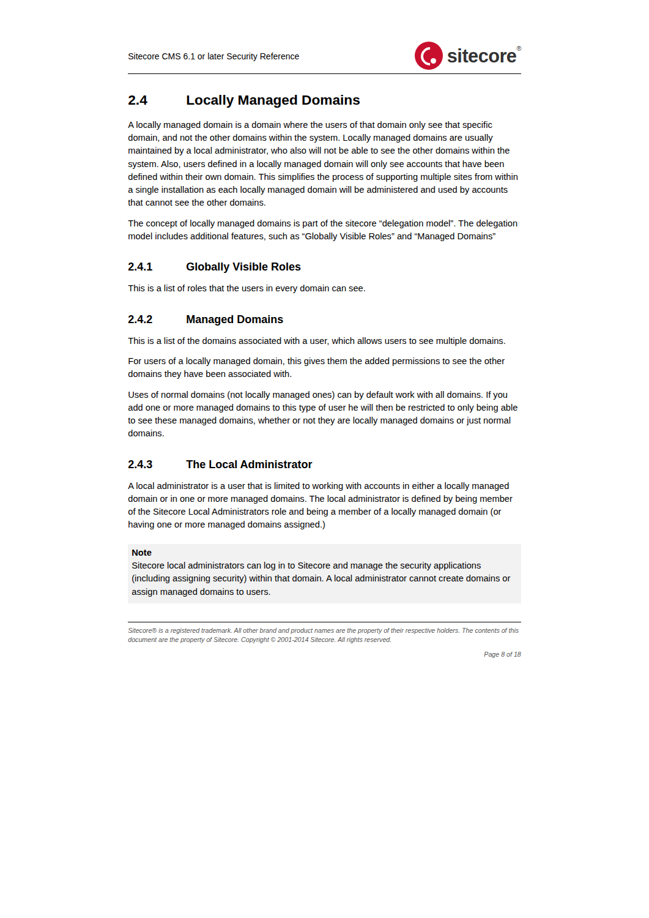Sitecore CMS 6.1 or later Security Reference
sitecore®
2.4 Locally Managed Domains
A locally managed domain is a domain where the users of that domain only see that specific domain, and not the other domains within the system. Locally managed domains are usually maintained by a local administrator, who also will not be able to see the other domains within the system. Also, users defined in a locally managed domain will only see accounts that have been defined within their own domain. This simplifies the process of supporting multiple sites from within a single installation as each locally managed domain will be administered and used by accounts that cannot see the other domains.
The concept of locally managed domains is part of the sitecore “delegation model”. The delegation model includes additional features, such as “Globally Visible Roles” and “Managed Domains”
2.4.1 Globally Visible Roles
This is a list of roles that the users in every domain can see.
2.4.2 Managed Domains
This is a list of the domains associated with a user, which allows users to see multiple domains.
For users of a locally managed domain, this gives them the added permissions to see the other domains they have been associated with.
Uses of normal domains (not locally managed ones) can by default work with all domains. If you add one or more managed domains to this type of user he will then be restricted to only being able to see these managed domains, whether or not they are locally managed domains or just normal domains.
2.4.3 The Local Administrator
A local administrator is a user that is limited to working with accounts in either a locally managed domain or in one or more managed domains. The local administrator is defined by being member of the Sitecore Local Administrators role and being a member of a locally managed domain (or having one or more managed domains assigned.)
Note
Sitecore local administrators can log in to Sitecore and manage the security applications (including assigning security) within that domain. A local administrator cannot create domains or assign managed domains to users.
Sitecore® is a registered trademark. All other brand and product names are the property of their respective holders. The contents of this document are the property of Sitecore. Copyright © 2001-2014 Sitecore. All rights reserved.
Page 8 of 18